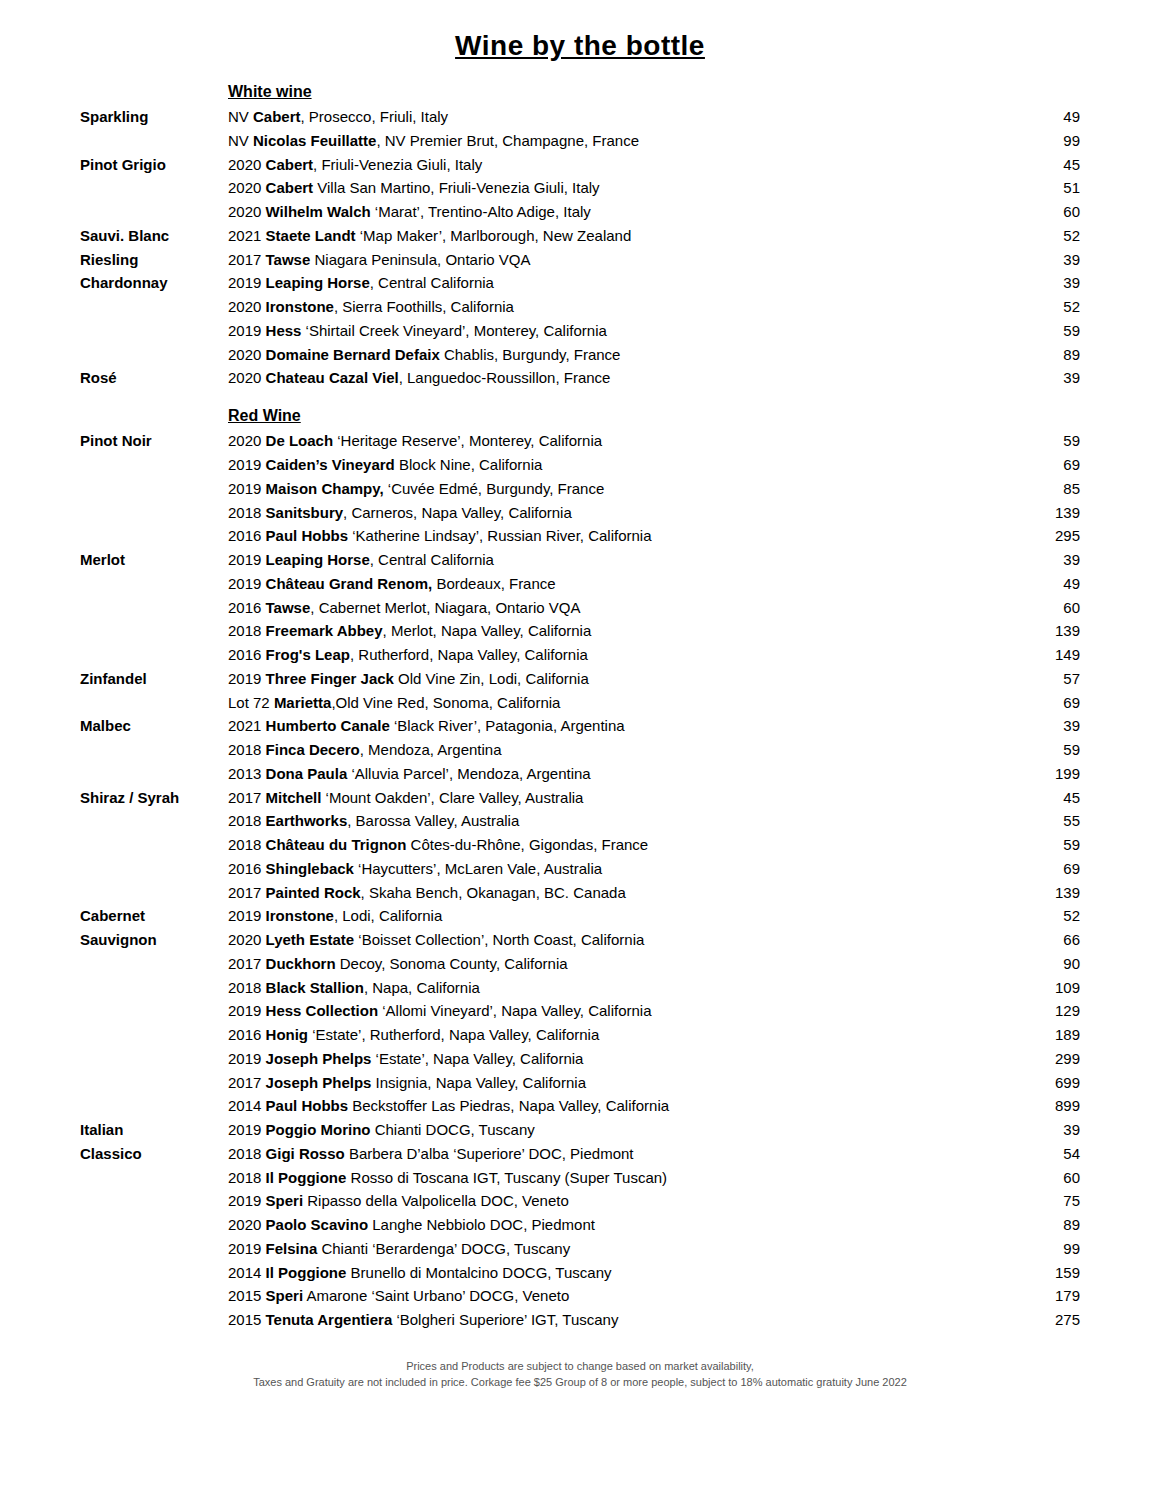Wine by the bottle
| | White wine | |
| Sparkling | NV Cabert , Prosecco, Friuli, Italy | 49 |
| | NV Nicolas Feuillatte , NV Premier Brut, Champagne, France | 99 |
| Pinot Grigio | 2020 Cabert , Friuli-Venezia Giuli, Italy | 45 |
| | 2020 Cabert Villa San Martino, Friuli-Venezia Giuli, Italy | 51 |
| | 2020 Wilhelm Walch ‘Marat’, Trentino-Alto Adige, Italy | 60 |
| Sauvi. Blanc | 2021 Staete Landt ‘Map Maker’, Marlborough, New Zealand | 52 |
| Riesling | 2017 Tawse Niagara Peninsula, Ontario VQA | 39 |
| Chardonnay | 2019 Leaping Horse , Central California | 39 |
| | 2020 Ironstone , Sierra Foothills, California | 52 |
| | 2019 Hess ‘Shirtail Creek Vineyard’, Monterey, California | 59 |
| | 2020 Domaine Bernard Defaix Chablis, Burgundy, France | 89 |
| Rosé | 2020 Chateau Cazal Viel , Languedoc-Roussillon, France | 39 |
| | Red Wine | |
| Pinot Noir | 2020 De Loach ‘Heritage Reserve’, Monterey, California | 59 |
| | 2019 Caiden’s Vineyard Block Nine, California | 69 |
| | 2019 Maison Champy, ‘Cuvée Edmé, Burgundy, France | 85 |
| | 2018 Sanitsbury , Carneros, Napa Valley, California | 139 |
| | 2016 Paul Hobbs ‘Katherine Lindsay’, Russian River, California | 295 |
| Merlot | 2019 Leaping Horse , Central California | 39 |
| | 2019 Château Grand Renom, Bordeaux, France | 49 |
| | 2016 Tawse , Cabernet Merlot, Niagara, Ontario VQA | 60 |
| | 2018 Freemark Abbey , Merlot, Napa Valley, California | 139 |
| | 2016 Frog's Leap , Rutherford, Napa Valley, California | 149 |
| Zinfandel | 2019 Three Finger Jack Old Vine Zin, Lodi, California | 57 |
| | Lot 72 Marietta ,Old Vine Red, Sonoma, California | 69 |
| Malbec | 2021 Humberto Canale ‘Black River’, Patagonia, Argentina | 39 |
| | 2018 Finca Decero , Mendoza, Argentina | 59 |
| | 2013 Dona Paula ‘Alluvia Parcel’, Mendoza, Argentina | 199 |
| Shiraz / Syrah | 2017 Mitchell ‘Mount Oakden’, Clare Valley, Australia | 45 |
| | 2018 Earthworks , Barossa Valley, Australia | 55 |
| | 2018 Château du Trignon Côtes-du-Rhône, Gigondas, France | 59 |
| | 2016 Shingleback ‘Haycutters’, McLaren Vale, Australia | 69 |
| | 2017 Painted Rock , Skaha Bench, Okanagan, BC. Canada | 139 |
| Cabernet | 2019 Ironstone , Lodi, California | 52 |
| Sauvignon | 2020 Lyeth Estate ‘Boisset Collection’, North Coast, California | 66 |
| | 2017 Duckhorn Decoy, Sonoma County, California | 90 |
| | 2018 Black Stallion , Napa, California | 109 |
| | 2019 Hess Collection ‘Allomi Vineyard’, Napa Valley, California | 129 |
| | 2016 Honig ‘Estate’, Rutherford, Napa Valley, California | 189 |
| | 2019 Joseph Phelps ‘Estate’, Napa Valley, California | 299 |
| | 2017 Joseph Phelps Insignia, Napa Valley, California | 699 |
| | 2014 Paul Hobbs Beckstoffer Las Piedras, Napa Valley, California | 899 |
| Italian | 2019 Poggio Morino Chianti DOCG, Tuscany | 39 |
| Classico | 2018 Gigi Rosso Barbera D’alba ‘Superiore’ DOC, Piedmont | 54 |
| | 2018 Il Poggione Rosso di Toscana IGT, Tuscany (Super Tuscan) | 60 |
| | 2019 Speri Ripasso della Valpolicella DOC, Veneto | 75 |
| | 2020 Paolo Scavino Langhe Nebbiolo DOC, Piedmont | 89 |
| | 2019 Felsina Chianti ‘Berardenga’ DOCG, Tuscany | 99 |
| | 2014 Il Poggione Brunello di Montalcino DOCG, Tuscany | 159 |
| | 2015 Speri Amarone ‘Saint Urbano’ DOCG, Veneto | 179 |
| | 2015 Tenuta Argentiera ‘Bolgheri Superiore’ IGT, Tuscany | 275 |
Prices and Products are subject to change based on market availability,
Taxes and Gratuity are not included in price. Corkage fee $25 Group of 8 or more people, subject to 18% automatic gratuity June 2022